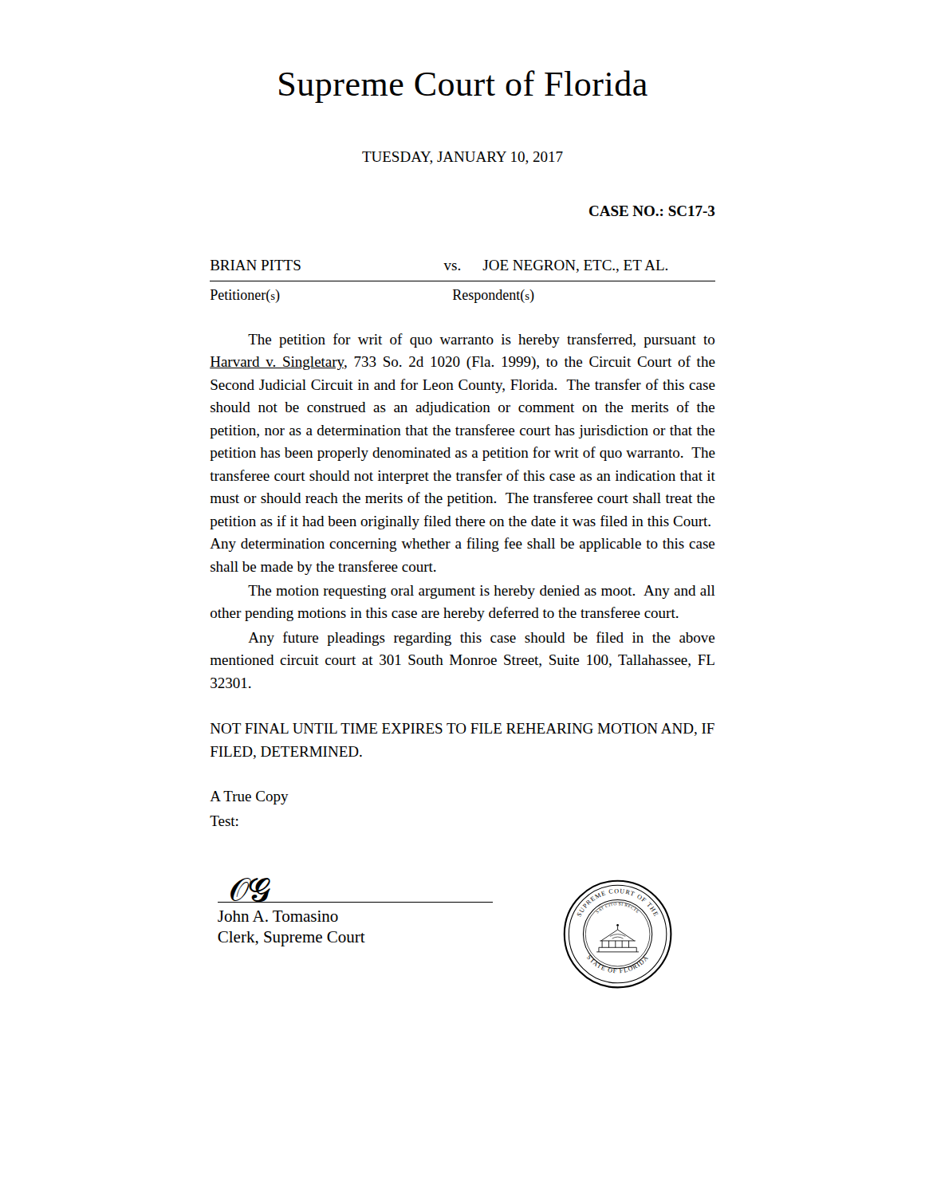Supreme Court of Florida
TUESDAY, JANUARY 10, 2017
CASE NO.: SC17-3
| BRIAN PITTS | vs. | JOE NEGRON, ETC., ET AL. |
| Petitioner( s ) | Respondent( s ) |
The petition for writ of quo warranto is hereby transferred, pursuant to Harvard v. Singletary, 733 So. 2d 1020 (Fla. 1999), to the Circuit Court of the Second Judicial Circuit in and for Leon County, Florida. The transfer of this case should not be construed as an adjudication or comment on the merits of the petition, nor as a determination that the transferee court has jurisdiction or that the petition has been properly denominated as a petition for writ of quo warranto. The transferee court should not interpret the transfer of this case as an indication that it must or should reach the merits of the petition. The transferee court shall treat the petition as if it had been originally filed there on the date it was filed in this Court. Any determination concerning whether a filing fee shall be applicable to this case shall be made by the transferee court.
The motion requesting oral argument is hereby denied as moot. Any and all other pending motions in this case are hereby deferred to the transferee court.
Any future pleadings regarding this case should be filed in the above mentioned circuit court at 301 South Monroe Street, Suite 100, Tallahassee, FL 32301.
NOT FINAL UNTIL TIME EXPIRES TO FILE REHEARING MOTION AND, IF FILED, DETERMINED.
A True Copy
Test:
𝒪𝓖
John A. Tomasino
Clerk, Supreme Court
Seal of the Supreme Court of the State of Florida SUPREME COURT OF THE STATE OF FLORIDA SAT CITO SI RECTE